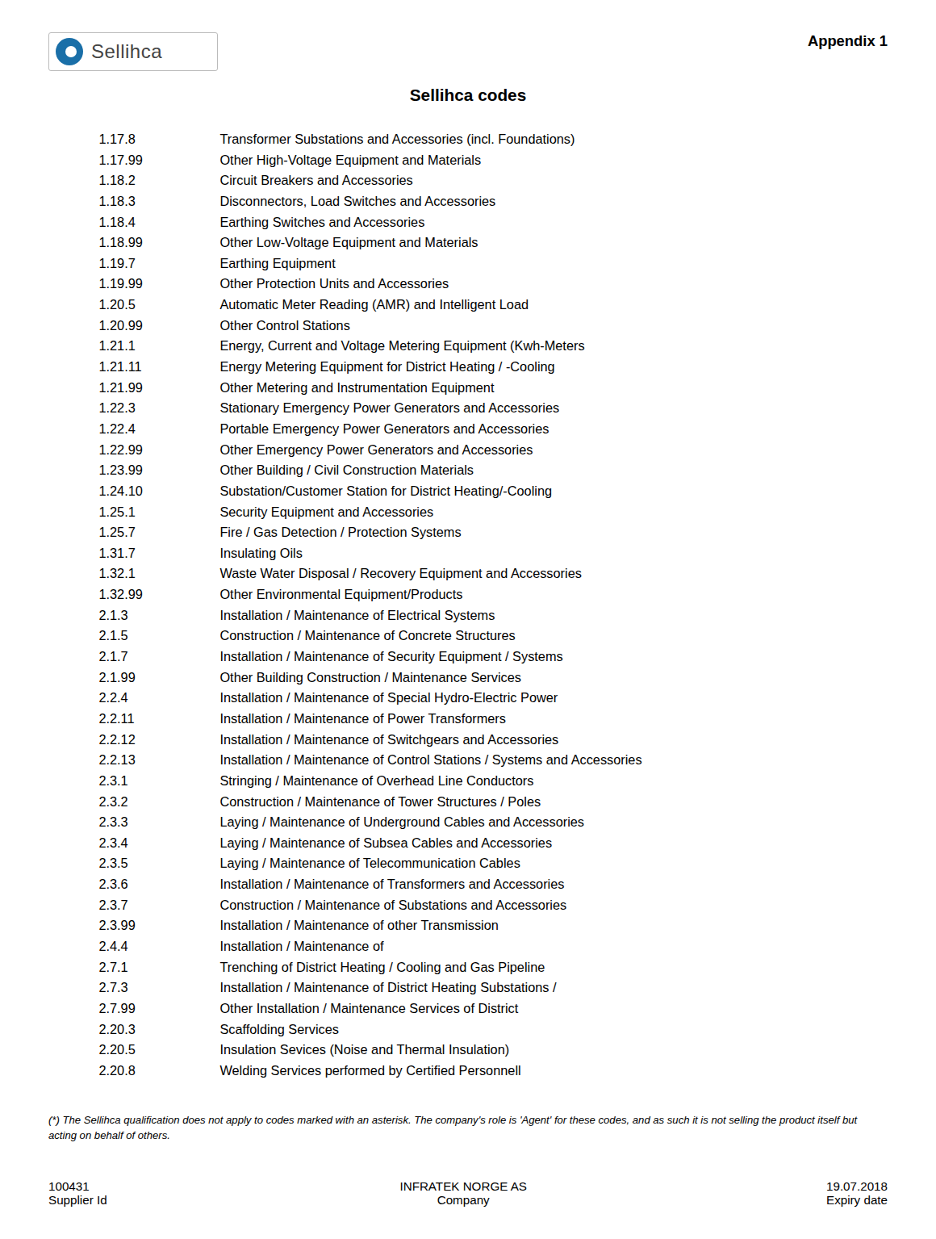Sellihca
Appendix 1
Sellihca codes
| 1.17.8 | Transformer Substations and Accessories (incl. Foundations) |
| 1.17.99 | Other High-Voltage Equipment and Materials |
| 1.18.2 | Circuit Breakers and Accessories |
| 1.18.3 | Disconnectors, Load Switches and Accessories |
| 1.18.4 | Earthing Switches and Accessories |
| 1.18.99 | Other Low-Voltage Equipment and Materials |
| 1.19.7 | Earthing Equipment |
| 1.19.99 | Other Protection Units and Accessories |
| 1.20.5 | Automatic Meter Reading (AMR) and Intelligent Load |
| 1.20.99 | Other Control Stations |
| 1.21.1 | Energy, Current and Voltage Metering Equipment (Kwh-Meters |
| 1.21.11 | Energy Metering Equipment for District Heating / -Cooling |
| 1.21.99 | Other Metering and Instrumentation Equipment |
| 1.22.3 | Stationary Emergency Power Generators and Accessories |
| 1.22.4 | Portable Emergency Power Generators and Accessories |
| 1.22.99 | Other Emergency Power Generators and Accessories |
| 1.23.99 | Other Building / Civil Construction Materials |
| 1.24.10 | Substation/Customer Station for District Heating/-Cooling |
| 1.25.1 | Security Equipment and Accessories |
| 1.25.7 | Fire / Gas Detection / Protection Systems |
| 1.31.7 | Insulating Oils |
| 1.32.1 | Waste Water Disposal / Recovery Equipment and Accessories |
| 1.32.99 | Other Environmental Equipment/Products |
| 2.1.3 | Installation / Maintenance of Electrical Systems |
| 2.1.5 | Construction / Maintenance of Concrete Structures |
| 2.1.7 | Installation / Maintenance of Security Equipment / Systems |
| 2.1.99 | Other Building Construction / Maintenance Services |
| 2.2.4 | Installation / Maintenance of Special Hydro-Electric Power |
| 2.2.11 | Installation / Maintenance of Power Transformers |
| 2.2.12 | Installation / Maintenance of Switchgears and Accessories |
| 2.2.13 | Installation / Maintenance of Control Stations / Systems and Accessories |
| 2.3.1 | Stringing / Maintenance of Overhead Line Conductors |
| 2.3.2 | Construction / Maintenance of Tower Structures / Poles |
| 2.3.3 | Laying / Maintenance of Underground Cables and Accessories |
| 2.3.4 | Laying / Maintenance of Subsea Cables and Accessories |
| 2.3.5 | Laying / Maintenance of Telecommunication Cables |
| 2.3.6 | Installation / Maintenance of Transformers and Accessories |
| 2.3.7 | Construction / Maintenance of Substations and Accessories |
| 2.3.99 | Installation / Maintenance of other Transmission |
| 2.4.4 | Installation / Maintenance of |
| 2.7.1 | Trenching of District Heating / Cooling and Gas Pipeline |
| 2.7.3 | Installation / Maintenance of District Heating Substations / |
| 2.7.99 | Other Installation / Maintenance Services of District |
| 2.20.3 | Scaffolding Services |
| 2.20.5 | Insulation Sevices (Noise and Thermal Insulation) |
| 2.20.8 | Welding Services performed by Certified Personnell |
(*) The Sellihca qualification does not apply to codes marked with an asterisk. The company's role is 'Agent' for these codes, and as such it is not selling the product itself but acting on behalf of others.
| 100431 | INFRATEK NORGE AS | 19.07.2018 |
| Supplier Id | Company | Expiry date |